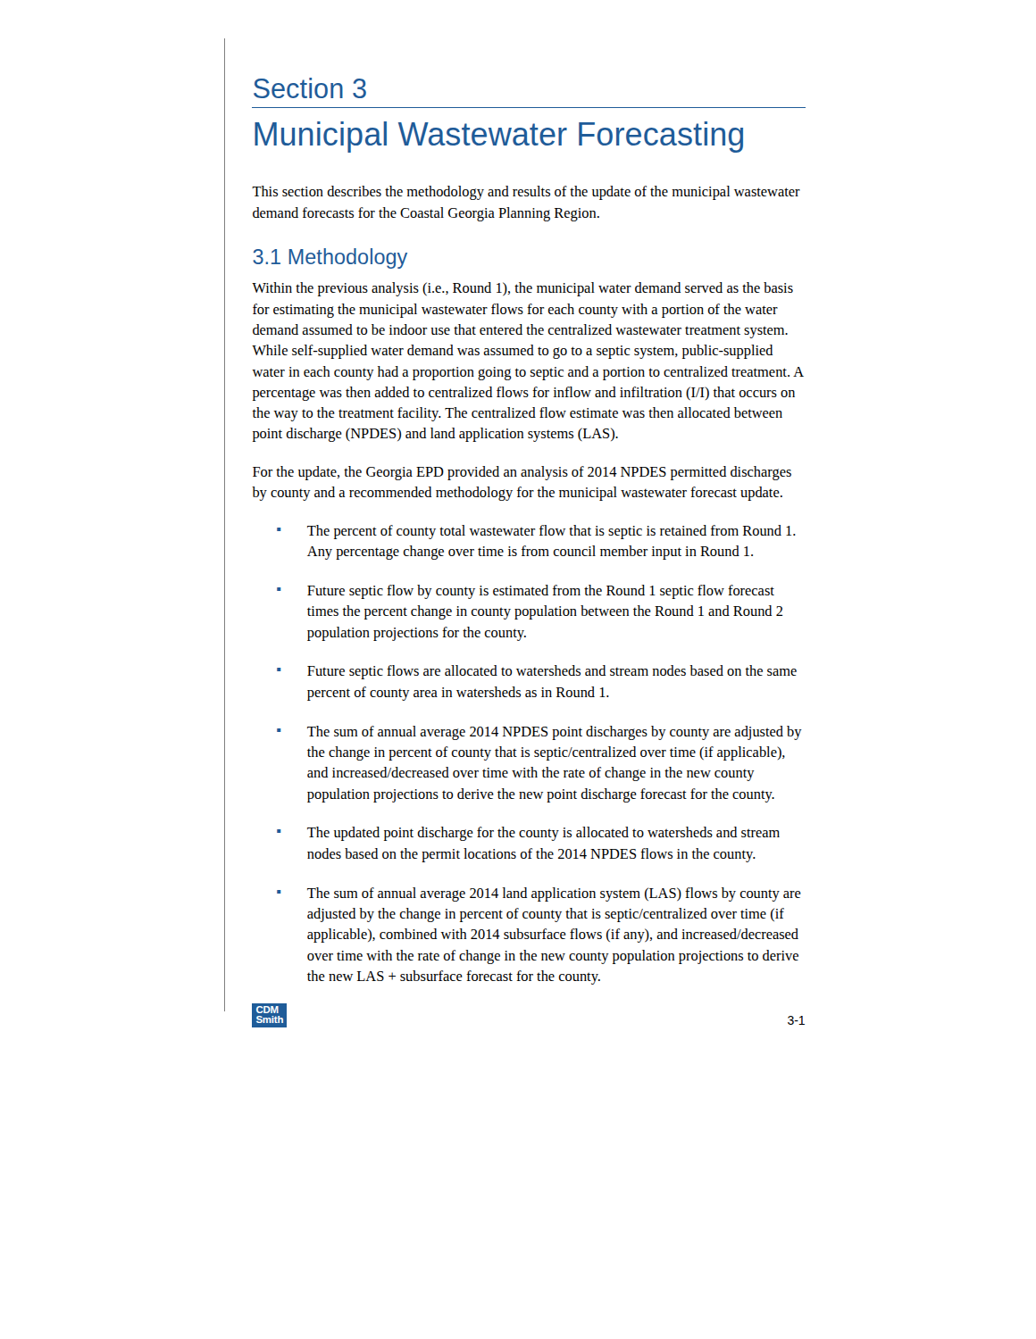Section 3
Municipal Wastewater Forecasting
This section describes the methodology and results of the update of the municipal wastewater demand forecasts for the Coastal Georgia Planning Region.
3.1 Methodology
Within the previous analysis (i.e., Round 1), the municipal water demand served as the basis for estimating the municipal wastewater flows for each county with a portion of the water demand assumed to be indoor use that entered the centralized wastewater treatment system. While self-supplied water demand was assumed to go to a septic system, public-supplied water in each county had a proportion going to septic and a portion to centralized treatment. A percentage was then added to centralized flows for inflow and infiltration (I/I) that occurs on the way to the treatment facility. The centralized flow estimate was then allocated between point discharge (NPDES) and land application systems (LAS).
For the update, the Georgia EPD provided an analysis of 2014 NPDES permitted discharges by county and a recommended methodology for the municipal wastewater forecast update.
The percent of county total wastewater flow that is septic is retained from Round 1. Any percentage change over time is from council member input in Round 1.
Future septic flow by county is estimated from the Round 1 septic flow forecast times the percent change in county population between the Round 1 and Round 2 population projections for the county.
Future septic flows are allocated to watersheds and stream nodes based on the same percent of county area in watersheds as in Round 1.
The sum of annual average 2014 NPDES point discharges by county are adjusted by the change in percent of county that is septic/centralized over time (if applicable), and increased/decreased over time with the rate of change in the new county population projections to derive the new point discharge forecast for the county.
The updated point discharge for the county is allocated to watersheds and stream nodes based on the permit locations of the 2014 NPDES flows in the county.
The sum of annual average 2014 land application system (LAS) flows by county are adjusted by the change in percent of county that is septic/centralized over time (if applicable), combined with 2014 subsurface flows (if any), and increased/decreased over time with the rate of change in the new county population projections to derive the new LAS + subsurface forecast for the county.
CDM
Smith
3-1